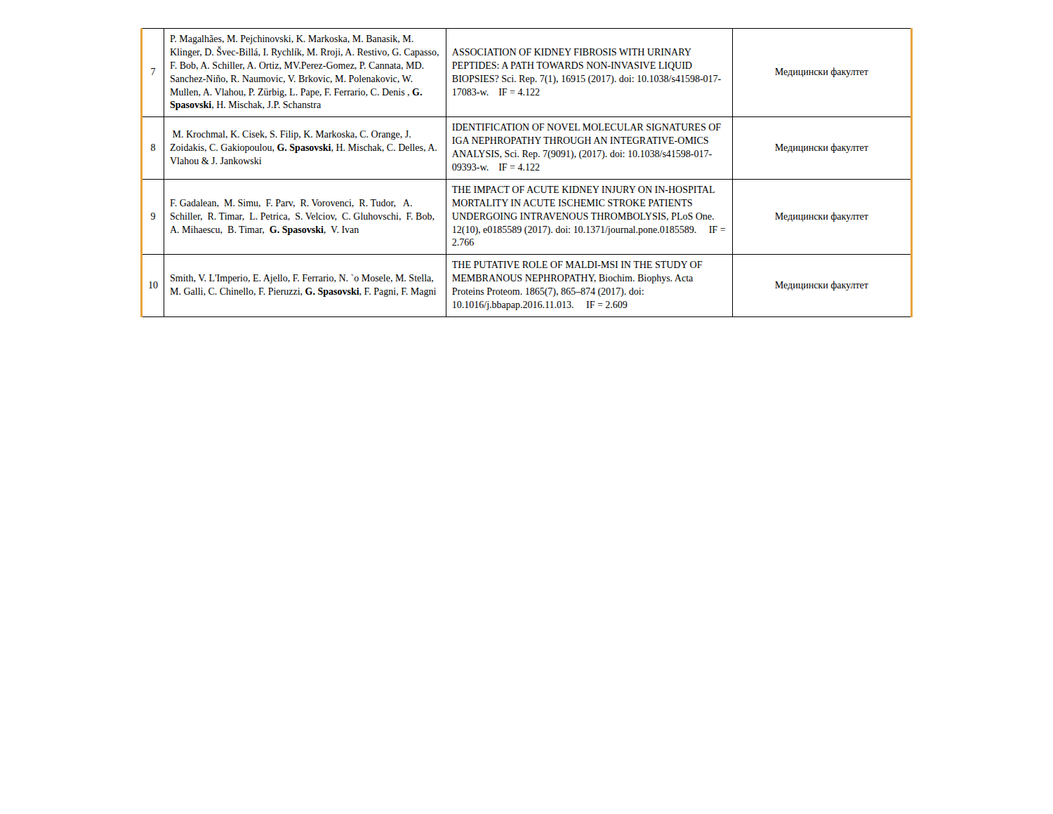| 7 | P. Magalhães, M. Pejchinovski, K. Markoska, M. Banasik, M. Klinger, D. Švec-Billá, I. Rychlík, M. Rroji, A. Restivo, G. Capasso, F. Bob, A. Schiller, A. Ortiz, MV.Perez-Gomez, P. Cannata, MD. Sanchez-Niño, R. Naumovic, V. Brkovic, M. Polenakovic, W. Mullen, A. Vlahou, P. Zürbig, L. Pape, F. Ferrario, C. Denis , G. Spasovski , H. Mischak, J.P. Schanstra | ASSOCIATION OF KIDNEY FIBROSIS WITH URINARY PEPTIDES: A PATH TOWARDS NON-INVASIVE LIQUID BIOPSIES? Sci. Rep. 7(1), 16915 (2017). doi: 10.1038/s41598-017-17083-w. IF = 4.122 | Медицински факултет |
| 8 | M. Krochmal, K. Cisek, S. Filip, K. Markoska, C. Orange, J. Zoidakis, C. Gakiopoulou, G. Spasovski , H. Mischak, C. Delles, A. Vlahou & J. Jankowski | IDENTIFICATION OF NOVEL MOLECULAR SIGNATURES OF IGA NEPHROPATHY THROUGH AN INTEGRATIVE-OMICS ANALYSIS, Sci. Rep. 7(9091), (2017). doi: 10.1038/s41598-017-09393-w. IF = 4.122 | Медицински факултет |
| 9 | F. Gadalean, M. Simu, F. Parv, R. Vorovenci, R. Tudor, A. Schiller, R. Timar, L. Petrica, S. Velciov, C. Gluhovschi, F. Bob, A. Mihaescu, B. Timar, G. Spasovski , V. Ivan | THE IMPACT OF ACUTE KIDNEY INJURY ON IN-HOSPITAL MORTALITY IN ACUTE ISCHEMIC STROKE PATIENTS UNDERGOING INTRAVENOUS THROMBOLYSIS, PLoS One. 12(10), e0185589 (2017). doi: 10.1371/journal.pone.0185589. IF = 2.766 | Медицински факултет |
| 10 | Smith, V. L'Imperio, E. Ajello, F. Ferrario, N. `o Mosele, M. Stella, M. Galli, C. Chinello, F. Pieruzzi, G. Spasovski , F. Pagni, F. Magni | THE PUTATIVE ROLE OF MALDI-MSI IN THE STUDY OF MEMBRANOUS NEPHROPATHY, Biochim. Biophys. Acta Proteins Proteom. 1865(7), 865–874 (2017). doi: 10.1016/j.bbapap.2016.11.013. IF = 2.609 | Медицински факултет |